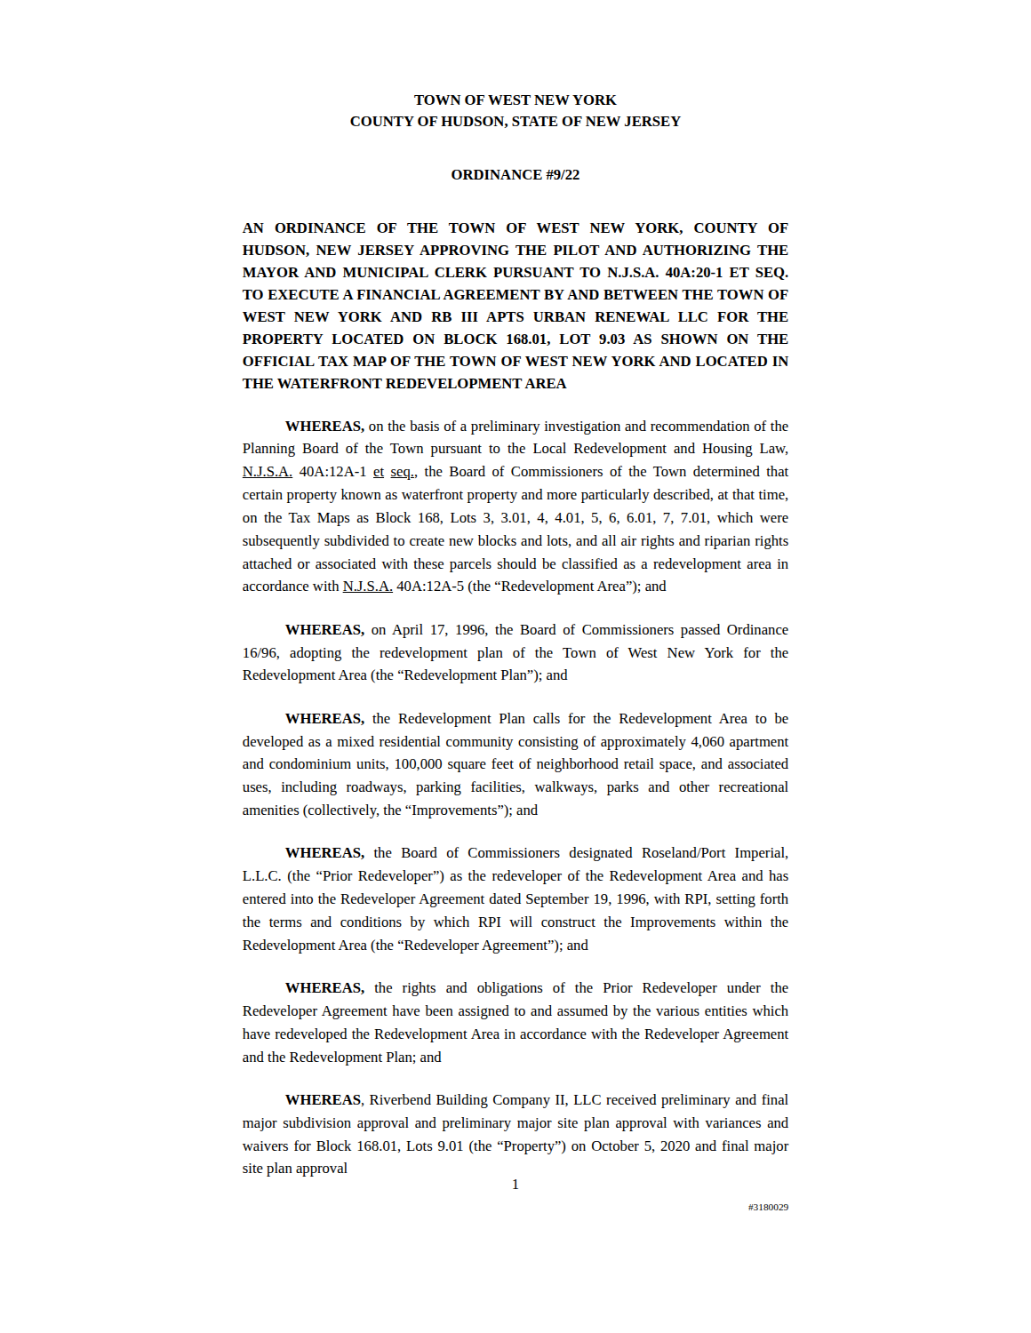Town of West New York County of Hudson, State of New Jersey
Ordinance #9/22
An Ordinance of the Town of West New York, County of Hudson, New Jersey Approving the PILOT and Authorizing the Mayor and Municipal Clerk Pursuant to N.J.S.A. 40A:20-1 et seq. to Execute a Financial Agreement by and Between the Town of West New York and RB III Apts Urban Renewal LLC for the Property Located on Block 168.01, Lot 9.03 as Shown on the Official Tax Map of the Town of West New York and Located in the Waterfront Redevelopment Area
WHEREAS, on the basis of a preliminary investigation and recommendation of the Planning Board of the Town pursuant to the Local Redevelopment and Housing Law, N.J.S.A. 40A:12A-1 et seq., the Board of Commissioners of the Town determined that certain property known as waterfront property and more particularly described, at that time, on the Tax Maps as Block 168, Lots 3, 3.01, 4, 4.01, 5, 6, 6.01, 7, 7.01, which were subsequently subdivided to create new blocks and lots, and all air rights and riparian rights attached or associated with these parcels should be classified as a redevelopment area in accordance with N.J.S.A. 40A:12A-5 (the “Redevelopment Area”); and
WHEREAS, on April 17, 1996, the Board of Commissioners passed Ordinance 16/96, adopting the redevelopment plan of the Town of West New York for the Redevelopment Area (the “Redevelopment Plan”); and
WHEREAS, the Redevelopment Plan calls for the Redevelopment Area to be developed as a mixed residential community consisting of approximately 4,060 apartment and condominium units, 100,000 square feet of neighborhood retail space, and associated uses, including roadways, parking facilities, walkways, parks and other recreational amenities (collectively, the “Improvements”); and
WHEREAS, the Board of Commissioners designated Roseland/Port Imperial, L.L.C. (the “Prior Redeveloper”) as the redeveloper of the Redevelopment Area and has entered into the Redeveloper Agreement dated September 19, 1996, with RPI, setting forth the terms and conditions by which RPI will construct the Improvements within the Redevelopment Area (the “Redeveloper Agreement”); and
WHEREAS, the rights and obligations of the Prior Redeveloper under the Redeveloper Agreement have been assigned to and assumed by the various entities which have redeveloped the Redevelopment Area in accordance with the Redeveloper Agreement and the Redevelopment Plan; and
WHEREAS, Riverbend Building Company II, LLC received preliminary and final major subdivision approval and preliminary major site plan approval with variances and waivers for Block 168.01, Lots 9.01 (the “Property”) on October 5, 2020 and final major site plan approval
1
#3180029